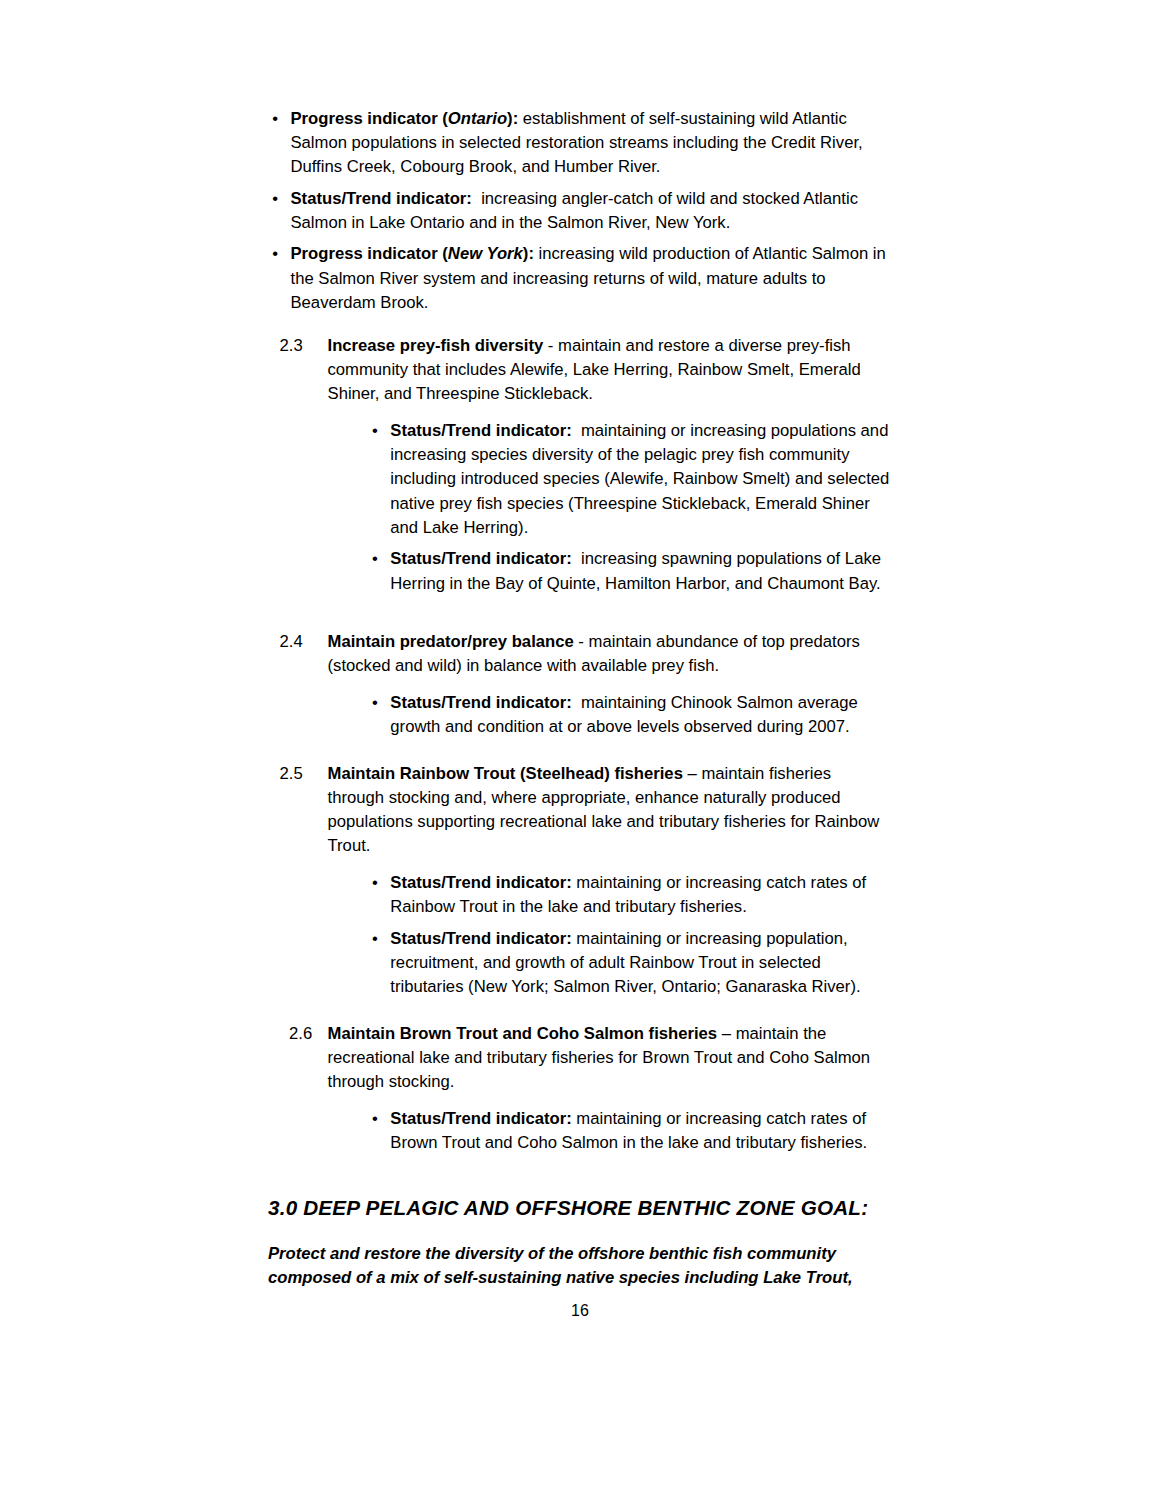Progress indicator (Ontario): establishment of self-sustaining wild Atlantic Salmon populations in selected restoration streams including the Credit River, Duffins Creek, Cobourg Brook, and Humber River.
Status/Trend indicator: increasing angler-catch of wild and stocked Atlantic Salmon in Lake Ontario and in the Salmon River, New York.
Progress indicator (New York): increasing wild production of Atlantic Salmon in the Salmon River system and increasing returns of wild, mature adults to Beaverdam Brook.
2.3
Increase prey-fish diversity - maintain and restore a diverse prey-fish community that includes Alewife, Lake Herring, Rainbow Smelt, Emerald Shiner, and Threespine Stickleback.
Status/Trend indicator: maintaining or increasing populations and increasing species diversity of the pelagic prey fish community including introduced species (Alewife, Rainbow Smelt) and selected native prey fish species (Threespine Stickleback, Emerald Shiner and Lake Herring).
Status/Trend indicator: increasing spawning populations of Lake Herring in the Bay of Quinte, Hamilton Harbor, and Chaumont Bay.
2.4
Maintain predator/prey balance - maintain abundance of top predators (stocked and wild) in balance with available prey fish.
Status/Trend indicator: maintaining Chinook Salmon average growth and condition at or above levels observed during 2007.
2.5
Maintain Rainbow Trout (Steelhead) fisheries – maintain fisheries through stocking and, where appropriate, enhance naturally produced populations supporting recreational lake and tributary fisheries for Rainbow Trout.
Status/Trend indicator: maintaining or increasing catch rates of Rainbow Trout in the lake and tributary fisheries.
Status/Trend indicator: maintaining or increasing population, recruitment, and growth of adult Rainbow Trout in selected tributaries (New York; Salmon River, Ontario; Ganaraska River).
2.6
Maintain Brown Trout and Coho Salmon fisheries – maintain the recreational lake and tributary fisheries for Brown Trout and Coho Salmon through stocking.
Status/Trend indicator: maintaining or increasing catch rates of Brown Trout and Coho Salmon in the lake and tributary fisheries.
3.0 DEEP PELAGIC AND OFFSHORE BENTHIC ZONE GOAL:
Protect and restore the diversity of the offshore benthic fish community composed of a mix of self-sustaining native species including Lake Trout,
16